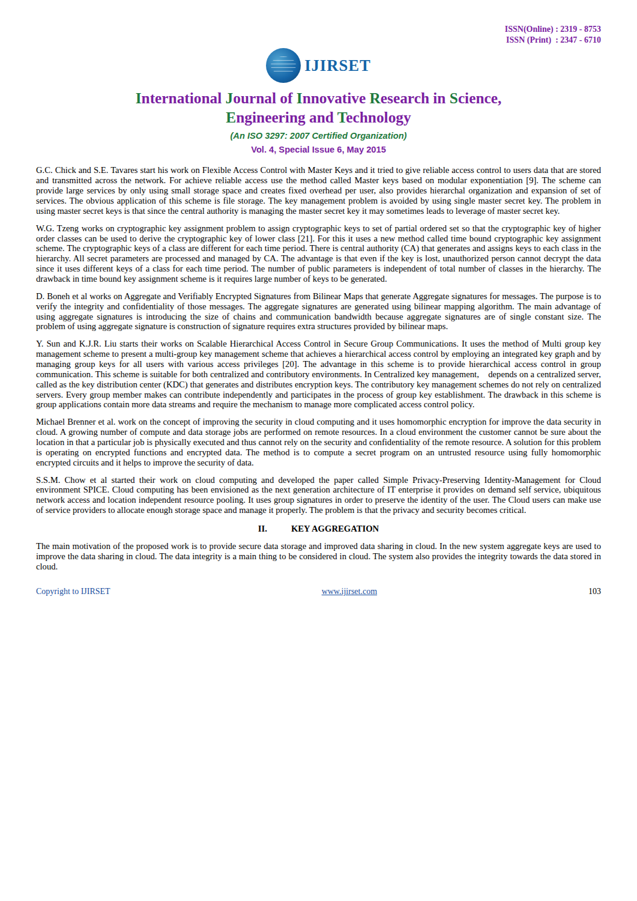ISSN(Online) : 2319 - 8753
ISSN (Print) : 2347 - 6710
IJIRSET
International Journal of Innovative Research in Science,
Engineering and Technology
(An ISO 3297: 2007 Certified Organization)
Vol. 4, Special Issue 6, May 2015
G.C. Chick and S.E. Tavares start his work on Flexible Access Control with Master Keys and it tried to give reliable access control to users data that are stored and transmitted across the network. For achieve reliable access use the method called Master keys based on modular exponentiation [9]. The scheme can provide large services by only using small storage space and creates fixed overhead per user, also provides hierarchal organization and expansion of set of services. The obvious application of this scheme is file storage. The key management problem is avoided by using single master secret key. The problem in using master secret keys is that since the central authority is managing the master secret key it may sometimes leads to leverage of master secret key.
W.G. Tzeng works on cryptographic key assignment problem to assign cryptographic keys to set of partial ordered set so that the cryptographic key of higher order classes can be used to derive the cryptographic key of lower class [21]. For this it uses a new method called time bound cryptographic key assignment scheme. The cryptographic keys of a class are different for each time period. There is central authority (CA) that generates and assigns keys to each class in the hierarchy. All secret parameters are processed and managed by CA. The advantage is that even if the key is lost, unauthorized person cannot decrypt the data since it uses different keys of a class for each time period. The number of public parameters is independent of total number of classes in the hierarchy. The drawback in time bound key assignment scheme is it requires large number of keys to be generated.
D. Boneh et al works on Aggregate and Verifiably Encrypted Signatures from Bilinear Maps that generate Aggregate signatures for messages. The purpose is to verify the integrity and confidentiality of those messages. The aggregate signatures are generated using bilinear mapping algorithm. The main advantage of using aggregate signatures is introducing the size of chains and communication bandwidth because aggregate signatures are of single constant size. The problem of using aggregate signature is construction of signature requires extra structures provided by bilinear maps.
Y. Sun and K.J.R. Liu starts their works on Scalable Hierarchical Access Control in Secure Group Communications. It uses the method of Multi group key management scheme to present a multi-group key management scheme that achieves a hierarchical access control by employing an integrated key graph and by managing group keys for all users with various access privileges [20]. The advantage in this scheme is to provide hierarchical access control in group communication. This scheme is suitable for both centralized and contributory environments. In Centralized key management, depends on a centralized server, called as the key distribution center (KDC) that generates and distributes encryption keys. The contributory key management schemes do not rely on centralized servers. Every group member makes can contribute independently and participates in the process of group key establishment. The drawback in this scheme is group applications contain more data streams and require the mechanism to manage more complicated access control policy.
Michael Brenner et al. work on the concept of improving the security in cloud computing and it uses homomorphic encryption for improve the data security in cloud. A growing number of compute and data storage jobs are performed on remote resources. In a cloud environment the customer cannot be sure about the location in that a particular job is physically executed and thus cannot rely on the security and confidentiality of the remote resource. A solution for this problem is operating on encrypted functions and encrypted data. The method is to compute a secret program on an untrusted resource using fully homomorphic encrypted circuits and it helps to improve the security of data.
S.S.M. Chow et al started their work on cloud computing and developed the paper called Simple Privacy-Preserving Identity-Management for Cloud environment SPICE. Cloud computing has been envisioned as the next generation architecture of IT enterprise it provides on demand self service, ubiquitous network access and location independent resource pooling. It uses group signatures in order to preserve the identity of the user. The Cloud users can make use of service providers to allocate enough storage space and manage it properly. The problem is that the privacy and security becomes critical.
II. KEY AGGREGATION
The main motivation of the proposed work is to provide secure data storage and improved data sharing in cloud. In the new system aggregate keys are used to improve the data sharing in cloud. The data integrity is a main thing to be considered in cloud. The system also provides the integrity towards the data stored in cloud.
Copyright to IJIRSET www.ijirset.com 103